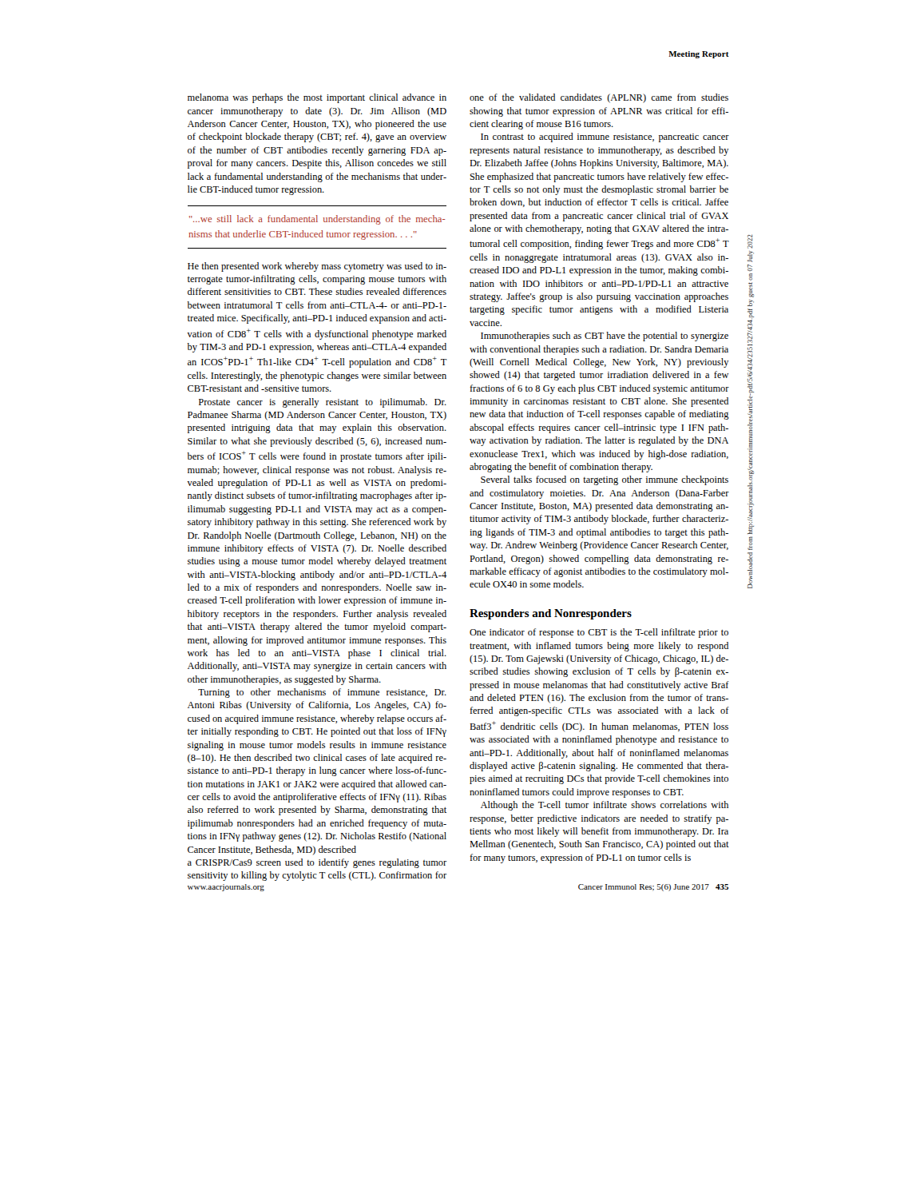Meeting Report
Downloaded from http://aacrjournals.org/cancerimmunolres/article-pdf/5/6/434/2351327/434.pdf by guest on 07 July 2022
melanoma was perhaps the most important clinical advance in cancer immunotherapy to date (3). Dr. Jim Allison (MD Anderson Cancer Center, Houston, TX), who pioneered the use of checkpoint blockade therapy (CBT; ref. 4), gave an overview of the number of CBT antibodies recently garnering FDA approval for many cancers. Despite this, Allison concedes we still lack a fundamental understanding of the mechanisms that underlie CBT-induced tumor regression.
"...we still lack a fundamental understanding of the mechanisms that underlie CBT-induced tumor regression. . . ."
He then presented work whereby mass cytometry was used to interrogate tumor-infiltrating cells, comparing mouse tumors with different sensitivities to CBT. These studies revealed differences between intratumoral T cells from anti–CTLA-4- or anti–PD-1-treated mice. Specifically, anti–PD-1 induced expansion and activation of CD8+ T cells with a dysfunctional phenotype marked by TIM-3 and PD-1 expression, whereas anti–CTLA-4 expanded an ICOS+PD-1+ Th1-like CD4+ T-cell population and CD8+ T cells. Interestingly, the phenotypic changes were similar between CBT-resistant and -sensitive tumors.
Prostate cancer is generally resistant to ipilimumab. Dr. Padmanee Sharma (MD Anderson Cancer Center, Houston, TX) presented intriguing data that may explain this observation. Similar to what she previously described (5, 6), increased numbers of ICOS+ T cells were found in prostate tumors after ipilimumab; however, clinical response was not robust. Analysis revealed upregulation of PD-L1 as well as VISTA on predominantly distinct subsets of tumor-infiltrating macrophages after ipilimumab suggesting PD-L1 and VISTA may act as a compensatory inhibitory pathway in this setting. She referenced work by Dr. Randolph Noelle (Dartmouth College, Lebanon, NH) on the immune inhibitory effects of VISTA (7). Dr. Noelle described studies using a mouse tumor model whereby delayed treatment with anti–VISTA-blocking antibody and/or anti–PD-1/CTLA-4 led to a mix of responders and nonresponders. Noelle saw increased T-cell proliferation with lower expression of immune inhibitory receptors in the responders. Further analysis revealed that anti–VISTA therapy altered the tumor myeloid compartment, allowing for improved antitumor immune responses. This work has led to an anti–VISTA phase I clinical trial. Additionally, anti–VISTA may synergize in certain cancers with other immunotherapies, as suggested by Sharma.
Turning to other mechanisms of immune resistance, Dr. Antoni Ribas (University of California, Los Angeles, CA) focused on acquired immune resistance, whereby relapse occurs after initially responding to CBT. He pointed out that loss of IFNγ signaling in mouse tumor models results in immune resistance (8–10). He then described two clinical cases of late acquired resistance to anti–PD-1 therapy in lung cancer where loss-of-function mutations in JAK1 or JAK2 were acquired that allowed cancer cells to avoid the antiproliferative effects of IFNγ (11). Ribas also referred to work presented by Sharma, demonstrating that ipilimumab nonresponders had an enriched frequency of mutations in IFNγ pathway genes (12). Dr. Nicholas Restifo (National Cancer Institute, Bethesda, MD) described
a CRISPR/Cas9 screen used to identify genes regulating tumor sensitivity to killing by cytolytic T cells (CTL). Confirmation for one of the validated candidates (APLNR) came from studies showing that tumor expression of APLNR was critical for efficient clearing of mouse B16 tumors.
In contrast to acquired immune resistance, pancreatic cancer represents natural resistance to immunotherapy, as described by Dr. Elizabeth Jaffee (Johns Hopkins University, Baltimore, MA). She emphasized that pancreatic tumors have relatively few effector T cells so not only must the desmoplastic stromal barrier be broken down, but induction of effector T cells is critical. Jaffee presented data from a pancreatic cancer clinical trial of GVAX alone or with chemotherapy, noting that GXAV altered the intratumoral cell composition, finding fewer Tregs and more CD8+ T cells in nonaggregate intratumoral areas (13). GVAX also increased IDO and PD-L1 expression in the tumor, making combination with IDO inhibitors or anti–PD-1/PD-L1 an attractive strategy. Jaffee's group is also pursuing vaccination approaches targeting specific tumor antigens with a modified Listeria vaccine.
Immunotherapies such as CBT have the potential to synergize with conventional therapies such a radiation. Dr. Sandra Demaria (Weill Cornell Medical College, New York, NY) previously showed (14) that targeted tumor irradiation delivered in a few fractions of 6 to 8 Gy each plus CBT induced systemic antitumor immunity in carcinomas resistant to CBT alone. She presented new data that induction of T-cell responses capable of mediating abscopal effects requires cancer cell–intrinsic type I IFN pathway activation by radiation. The latter is regulated by the DNA exonuclease Trex1, which was induced by high-dose radiation, abrogating the benefit of combination therapy.
Several talks focused on targeting other immune checkpoints and costimulatory moieties. Dr. Ana Anderson (Dana-Farber Cancer Institute, Boston, MA) presented data demonstrating antitumor activity of TIM-3 antibody blockade, further characterizing ligands of TIM-3 and optimal antibodies to target this pathway. Dr. Andrew Weinberg (Providence Cancer Research Center, Portland, Oregon) showed compelling data demonstrating remarkable efficacy of agonist antibodies to the costimulatory molecule OX40 in some models.
Responders and Nonresponders
One indicator of response to CBT is the T-cell infiltrate prior to treatment, with inflamed tumors being more likely to respond (15). Dr. Tom Gajewski (University of Chicago, Chicago, IL) described studies showing exclusion of T cells by β-catenin expressed in mouse melanomas that had constitutively active Braf and deleted PTEN (16). The exclusion from the tumor of transferred antigen-specific CTLs was associated with a lack of Batf3+ dendritic cells (DC). In human melanomas, PTEN loss was associated with a noninflamed phenotype and resistance to anti–PD-1. Additionally, about half of noninflamed melanomas displayed active β-catenin signaling. He commented that therapies aimed at recruiting DCs that provide T-cell chemokines into noninflamed tumors could improve responses to CBT.
Although the T-cell tumor infiltrate shows correlations with response, better predictive indicators are needed to stratify patients who most likely will benefit from immunotherapy. Dr. Ira Mellman (Genentech, South San Francisco, CA) pointed out that for many tumors, expression of PD-L1 on tumor cells is
www.aacrjournals.org
Cancer Immunol Res; 5(6) June 2017 435